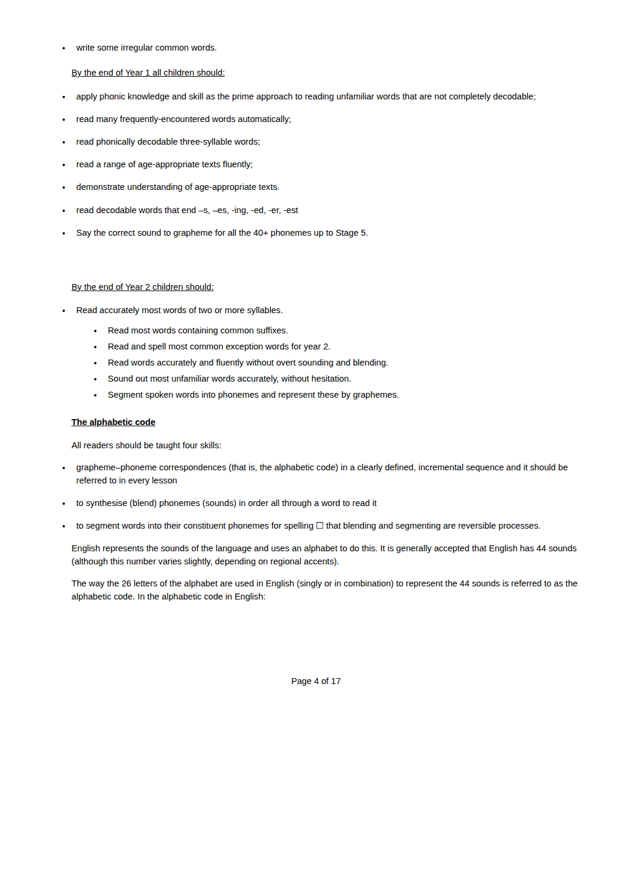write some irregular common words.
By the end of Year 1 all children should:
apply phonic knowledge and skill as the prime approach to reading unfamiliar words that are not completely decodable;
read many frequently-encountered words automatically;
read phonically decodable three-syllable words;
read a range of age-appropriate texts fluently;
demonstrate understanding of age-appropriate texts.
read decodable words that end –s, –es, -ing, -ed, -er, -est
Say the correct sound to grapheme for all the 40+ phonemes up to Stage 5.
By the end of Year 2 children should:
Read accurately most words of two or more syllables.
Read most words containing common suffixes.
Read and spell most common exception words for year 2.
Read words accurately and fluently without overt sounding and blending.
Sound out most unfamiliar words accurately, without hesitation.
Segment spoken words into phonemes and represent these by graphemes.
The alphabetic code
All readers should be taught four skills:
grapheme–phoneme correspondences (that is, the alphabetic code) in a clearly defined, incremental sequence and it should be referred to in every lesson
to synthesise (blend) phonemes (sounds) in order all through a word to read it
to segment words into their constituent phonemes for spelling ☐ that blending and segmenting are reversible processes.
English represents the sounds of the language and uses an alphabet to do this. It is generally accepted that English has 44 sounds (although this number varies slightly, depending on regional accents).
The way the 26 letters of the alphabet are used in English (singly or in combination) to represent the 44 sounds is referred to as the alphabetic code. In the alphabetic code in English:
Page 4 of 17